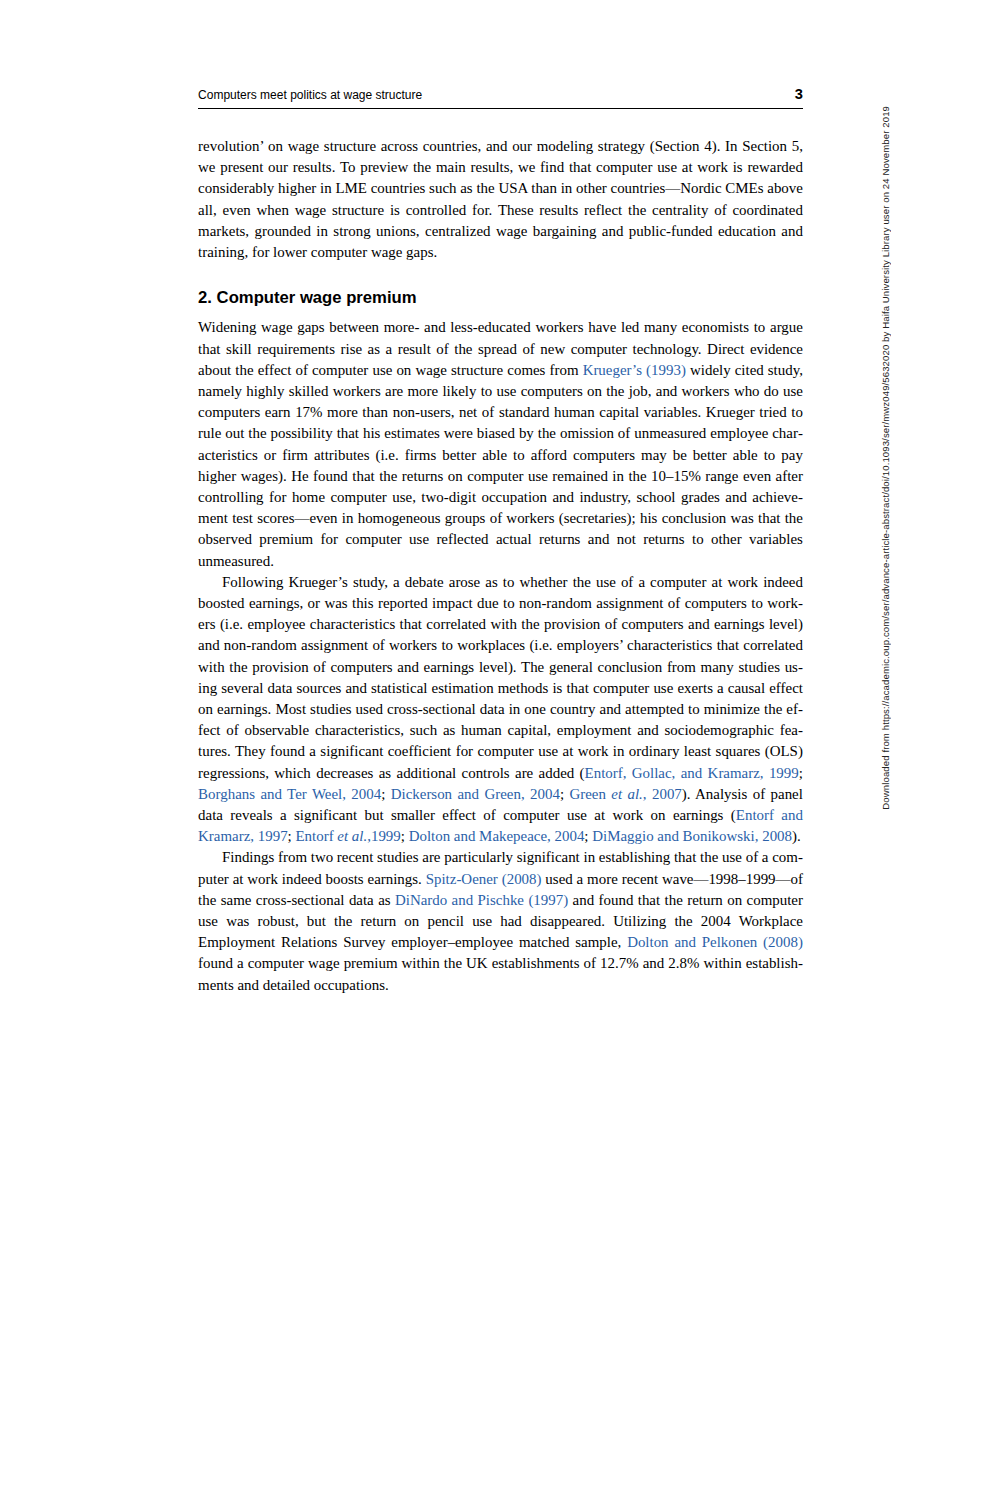Downloaded from https://academic.oup.com/ser/advance-article-abstract/doi/10.1093/ser/mwz049/5632020 by Haifa University Library user on 24 November 2019
Computers meet politics at wage structure 3
revolution’ on wage structure across countries, and our modeling strategy (Section 4). In Section 5, we present our results. To preview the main results, we find that computer use at work is rewarded considerably higher in LME countries such as the USA than in other countries—Nordic CMEs above all, even when wage structure is controlled for. These results reflect the centrality of coordinated markets, grounded in strong unions, centralized wage bargaining and public-funded education and training, for lower computer wage gaps.
2. Computer wage premium
Widening wage gaps between more- and less-educated workers have led many economists to argue that skill requirements rise as a result of the spread of new computer technology. Direct evidence about the effect of computer use on wage structure comes from Krueger’s (1993) widely cited study, namely highly skilled workers are more likely to use computers on the job, and workers who do use computers earn 17% more than non-users, net of standard human capital variables. Krueger tried to rule out the possibility that his estimates were biased by the omission of unmeasured employee characteristics or firm attributes (i.e. firms better able to afford computers may be better able to pay higher wages). He found that the returns on computer use remained in the 10–15% range even after controlling for home computer use, two-digit occupation and industry, school grades and achievement test scores—even in homogeneous groups of workers (secretaries); his conclusion was that the observed premium for computer use reflected actual returns and not returns to other variables unmeasured.
Following Krueger’s study, a debate arose as to whether the use of a computer at work indeed boosted earnings, or was this reported impact due to non-random assignment of computers to workers (i.e. employee characteristics that correlated with the provision of computers and earnings level) and non-random assignment of workers to workplaces (i.e. employers’ characteristics that correlated with the provision of computers and earnings level). The general conclusion from many studies using several data sources and statistical estimation methods is that computer use exerts a causal effect on earnings. Most studies used cross-sectional data in one country and attempted to minimize the effect of observable characteristics, such as human capital, employment and sociodemographic features. They found a significant coefficient for computer use at work in ordinary least squares (OLS) regressions, which decreases as additional controls are added (Entorf, Gollac, and Kramarz, 1999; Borghans and Ter Weel, 2004; Dickerson and Green, 2004; Green et al., 2007). Analysis of panel data reveals a significant but smaller effect of computer use at work on earnings (Entorf and Kramarz, 1997; Entorf et al.,1999; Dolton and Makepeace, 2004; DiMaggio and Bonikowski, 2008).
Findings from two recent studies are particularly significant in establishing that the use of a computer at work indeed boosts earnings. Spitz-Oener (2008) used a more recent wave—1998–1999—of the same cross-sectional data as DiNardo and Pischke (1997) and found that the return on computer use was robust, but the return on pencil use had disappeared. Utilizing the 2004 Workplace Employment Relations Survey employer–employee matched sample, Dolton and Pelkonen (2008) found a computer wage premium within the UK establishments of 12.7% and 2.8% within establishments and detailed occupations.